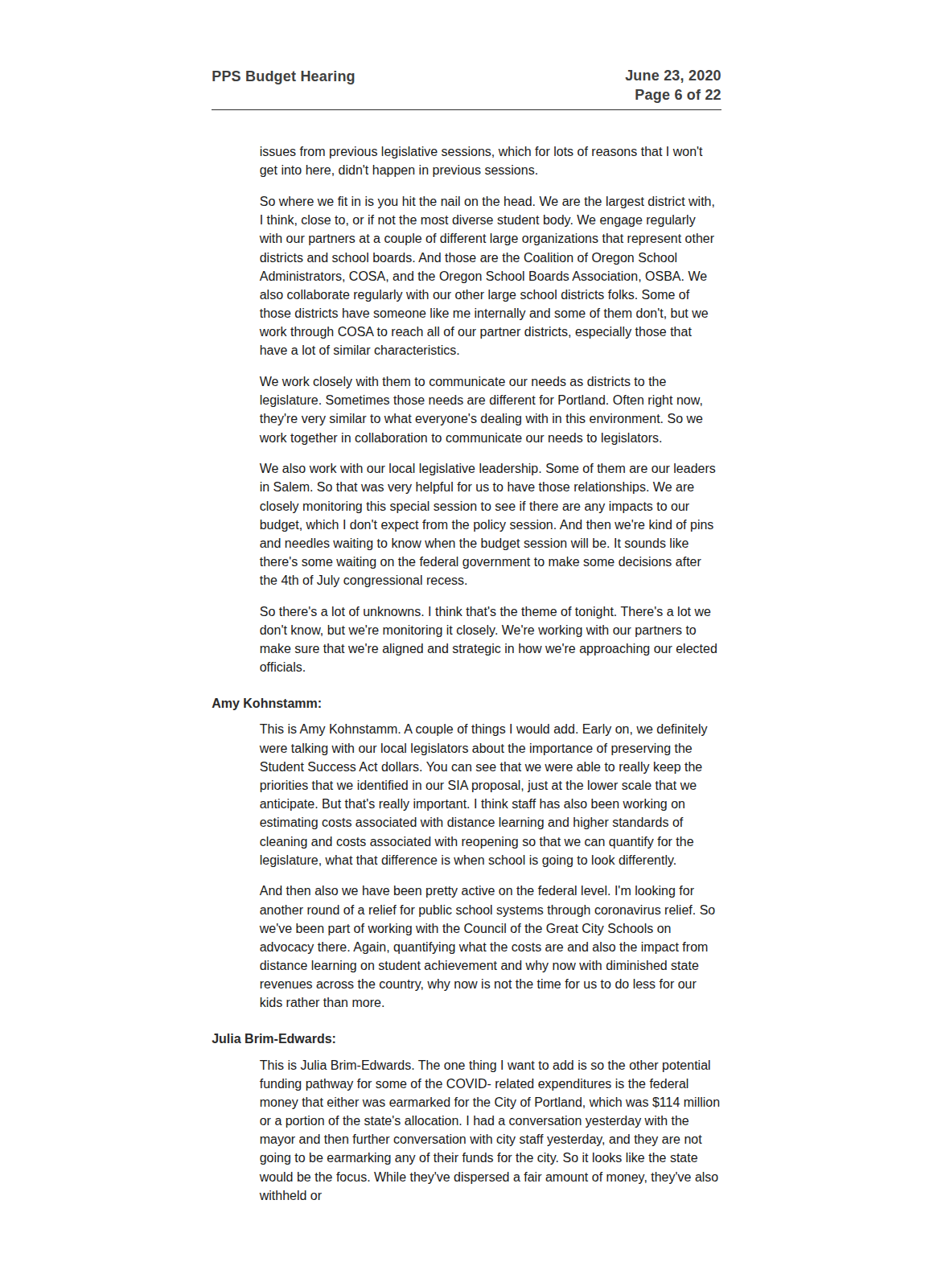PPS Budget Hearing
June 23, 2020
Page 6 of 22
issues from previous legislative sessions, which for lots of reasons that I won't get into here, didn't happen in previous sessions.
So where we fit in is you hit the nail on the head. We are the largest district with, I think, close to, or if not the most diverse student body. We engage regularly with our partners at a couple of different large organizations that represent other districts and school boards. And those are the Coalition of Oregon School Administrators, COSA, and the Oregon School Boards Association, OSBA. We also collaborate regularly with our other large school districts folks. Some of those districts have someone like me internally and some of them don't, but we work through COSA to reach all of our partner districts, especially those that have a lot of similar characteristics.
We work closely with them to communicate our needs as districts to the legislature. Sometimes those needs are different for Portland. Often right now, they're very similar to what everyone's dealing with in this environment. So we work together in collaboration to communicate our needs to legislators.
We also work with our local legislative leadership. Some of them are our leaders in Salem. So that was very helpful for us to have those relationships. We are closely monitoring this special session to see if there are any impacts to our budget, which I don't expect from the policy session. And then we're kind of pins and needles waiting to know when the budget session will be. It sounds like there's some waiting on the federal government to make some decisions after the 4th of July congressional recess.
So there's a lot of unknowns. I think that's the theme of tonight. There's a lot we don't know, but we're monitoring it closely. We're working with our partners to make sure that we're aligned and strategic in how we're approaching our elected officials.
Amy Kohnstamm:
This is Amy Kohnstamm. A couple of things I would add. Early on, we definitely were talking with our local legislators about the importance of preserving the Student Success Act dollars. You can see that we were able to really keep the priorities that we identified in our SIA proposal, just at the lower scale that we anticipate. But that's really important. I think staff has also been working on estimating costs associated with distance learning and higher standards of cleaning and costs associated with reopening so that we can quantify for the legislature, what that difference is when school is going to look differently.
And then also we have been pretty active on the federal level. I'm looking for another round of a relief for public school systems through coronavirus relief. So we've been part of working with the Council of the Great City Schools on advocacy there. Again, quantifying what the costs are and also the impact from distance learning on student achievement and why now with diminished state revenues across the country, why now is not the time for us to do less for our kids rather than more.
Julia Brim-Edwards:
This is Julia Brim-Edwards. The one thing I want to add is so the other potential funding pathway for some of the COVID- related expenditures is the federal money that either was earmarked for the City of Portland, which was $114 million or a portion of the state's allocation. I had a conversation yesterday with the mayor and then further conversation with city staff yesterday, and they are not going to be earmarking any of their funds for the city. So it looks like the state would be the focus. While they've dispersed a fair amount of money, they've also withheld or